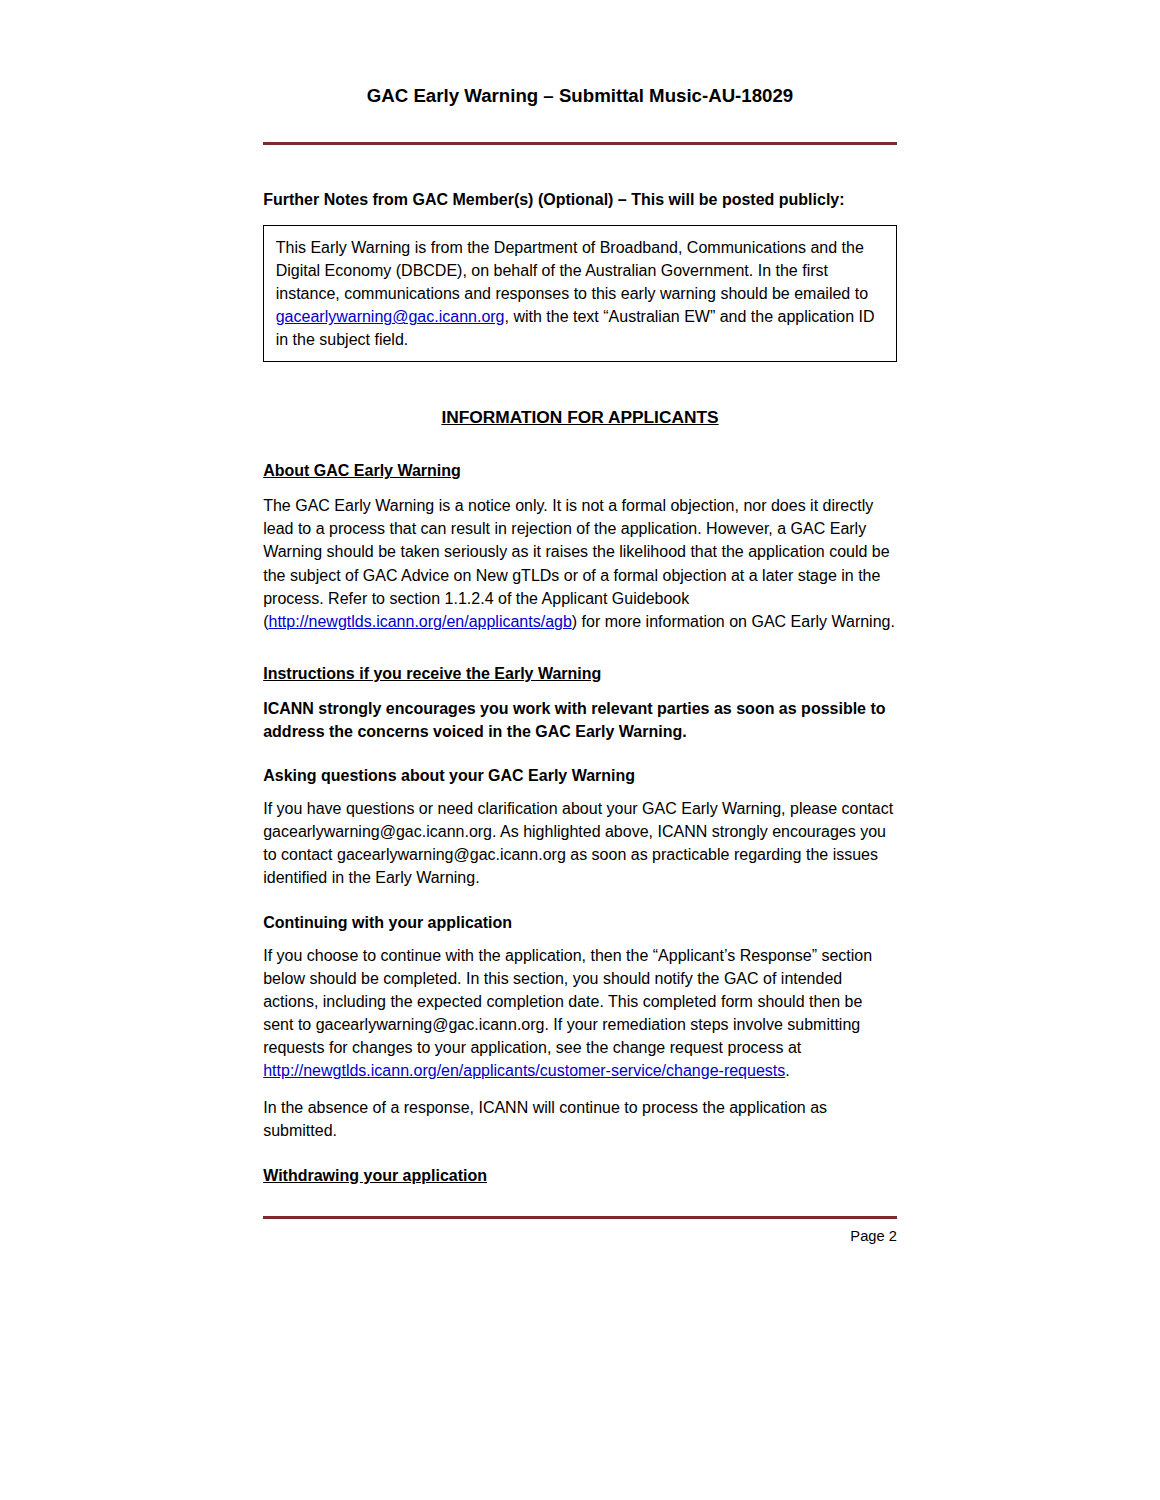GAC Early Warning – Submittal Music-AU-18029
Further Notes from GAC Member(s) (Optional) – This will be posted publicly:
This Early Warning is from the Department of Broadband, Communications and the Digital Economy (DBCDE), on behalf of the Australian Government. In the first instance, communications and responses to this early warning should be emailed to gacearlywarning@gac.icann.org, with the text “Australian EW” and the application ID in the subject field.
INFORMATION FOR APPLICANTS
About GAC Early Warning
The GAC Early Warning is a notice only. It is not a formal objection, nor does it directly lead to a process that can result in rejection of the application. However, a GAC Early Warning should be taken seriously as it raises the likelihood that the application could be the subject of GAC Advice on New gTLDs or of a formal objection at a later stage in the process. Refer to section 1.1.2.4 of the Applicant Guidebook (http://newgtlds.icann.org/en/applicants/agb) for more information on GAC Early Warning.
Instructions if you receive the Early Warning
ICANN strongly encourages you work with relevant parties as soon as possible to address the concerns voiced in the GAC Early Warning.
Asking questions about your GAC Early Warning
If you have questions or need clarification about your GAC Early Warning, please contact gacearlywarning@gac.icann.org. As highlighted above, ICANN strongly encourages you to contact gacearlywarning@gac.icann.org as soon as practicable regarding the issues identified in the Early Warning.
Continuing with your application
If you choose to continue with the application, then the “Applicant’s Response” section below should be completed. In this section, you should notify the GAC of intended actions, including the expected completion date. This completed form should then be sent to gacearlywarning@gac.icann.org. If your remediation steps involve submitting requests for changes to your application, see the change request process at http://newgtlds.icann.org/en/applicants/customer-service/change-requests.
In the absence of a response, ICANN will continue to process the application as submitted.
Withdrawing your application
Page 2